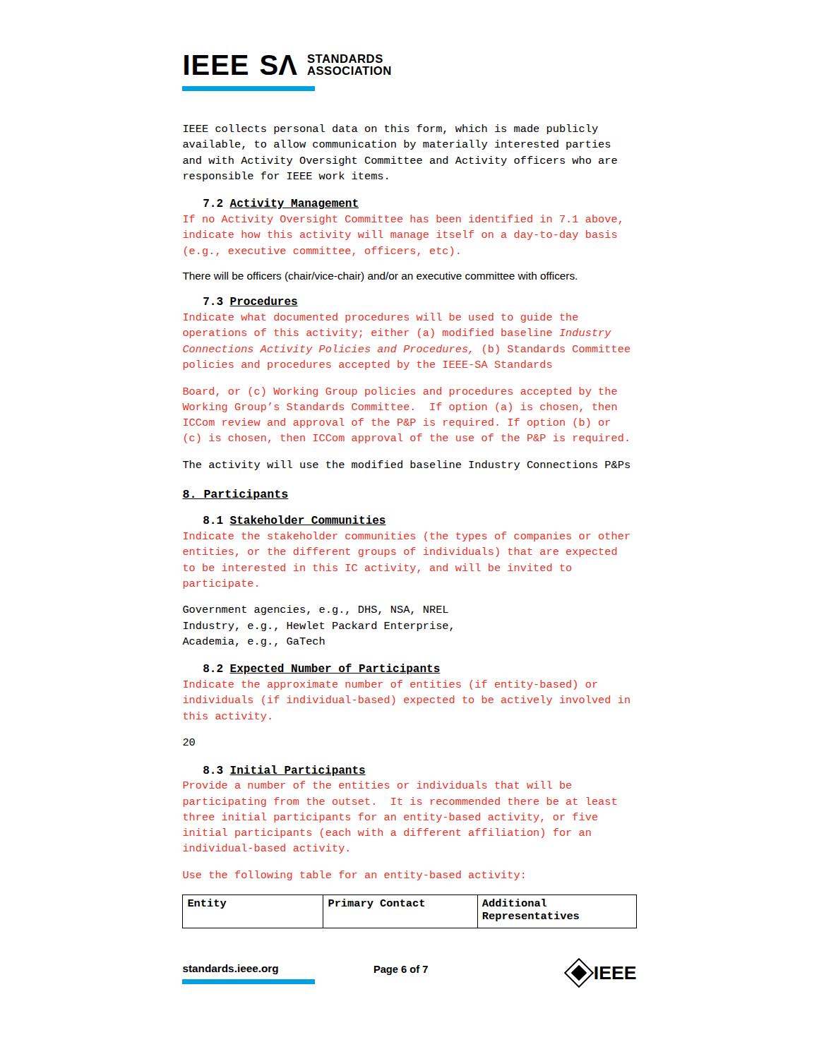IEEE
SΛ
STANDARDS
ASSOCIATION
IEEE collects personal data on this form, which is made publicly available, to allow communication by materially interested parties and with Activity Oversight Committee and Activity officers who are responsible for IEEE work items.
7.2 Activity Management
If no Activity Oversight Committee has been identified in 7.1 above, indicate how this activity will manage itself on a day-to-day basis (e.g., executive committee, officers, etc).
There will be officers (chair/vice-chair) and/or an executive committee with officers.
7.3 Procedures
Indicate what documented procedures will be used to guide the operations of this activity; either (a) modified baseline Industry Connections Activity Policies and Procedures, (b) Standards Committee policies and procedures accepted by the IEEE-SA Standards
Board, or (c) Working Group policies and procedures accepted by the Working Group’s Standards Committee. If option (a) is chosen, then ICCom review and approval of the P&P is required. If option (b) or (c) is chosen, then ICCom approval of the use of the P&P is required.
The activity will use the modified baseline Industry Connections P&Ps
8. Participants
8.1 Stakeholder Communities
Indicate the stakeholder communities (the types of companies or other entities, or the different groups of individuals) that are expected to be interested in this IC activity, and will be invited to participate.
Government agencies, e.g., DHS, NSA, NREL
Industry, e.g., Hewlet Packard Enterprise,
Academia, e.g., GaTech
8.2 Expected Number of Participants
Indicate the approximate number of entities (if entity-based) or individuals (if individual-based) expected to be actively involved in this activity.
20
8.3 Initial Participants
Provide a number of the entities or individuals that will be participating from the outset. It is recommended there be at least three initial participants for an entity-based activity, or five initial participants (each with a different affiliation) for an individual-based activity.
Use the following table for an entity-based activity:
| Entity | Primary Contact | Additional Representatives |
standards.ieee.org
Page 6 of 7
IEEE